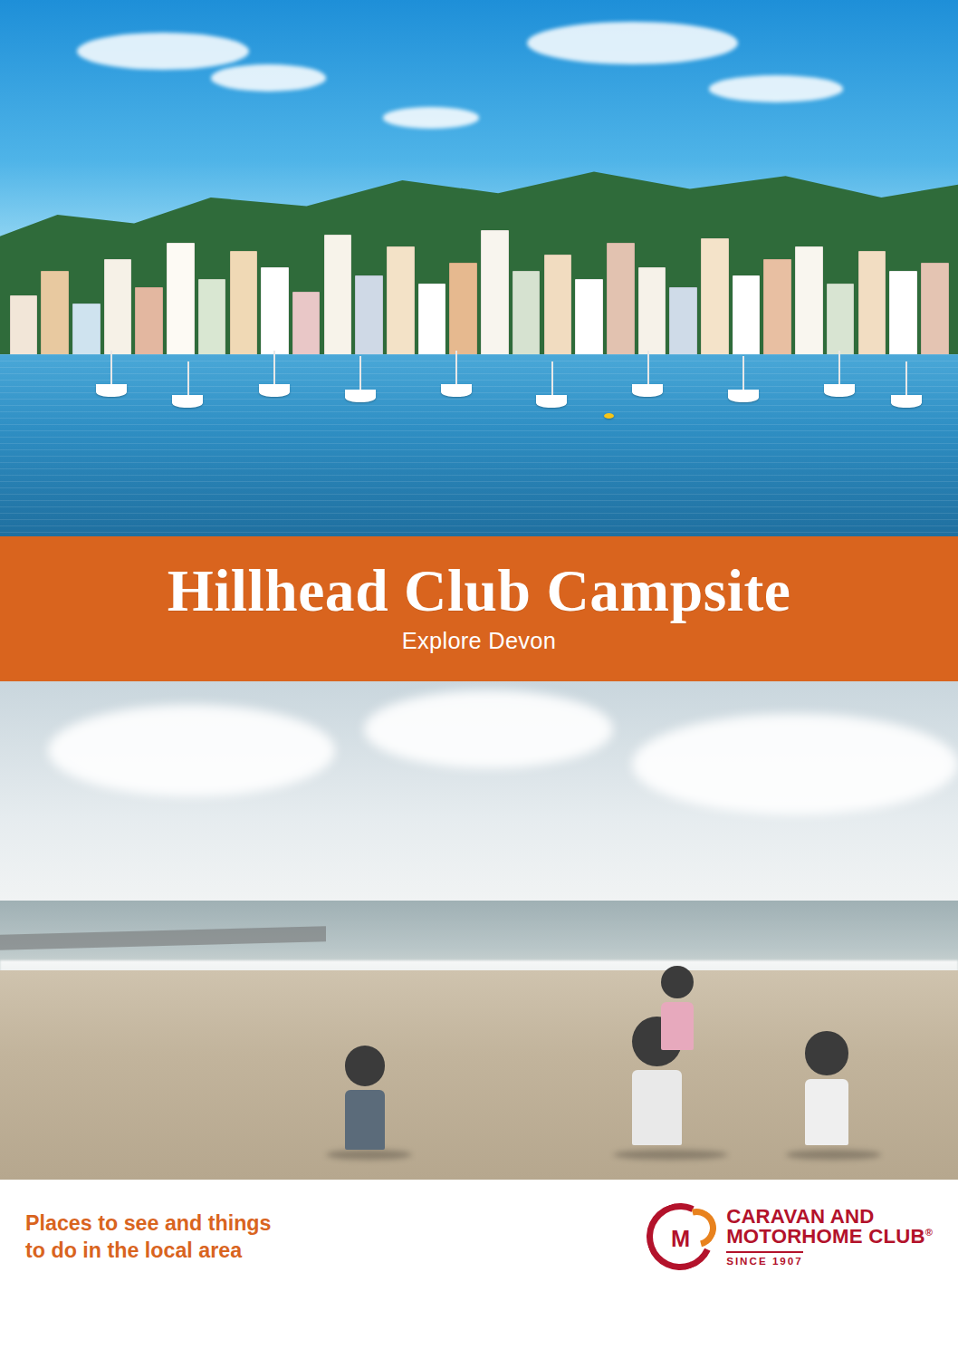Hillhead Club Campsite
Explore Devon
Places to see and things
to do in the local area
M
CARAVAN AND
MOTORHOME CLUB®
SINCE 1907